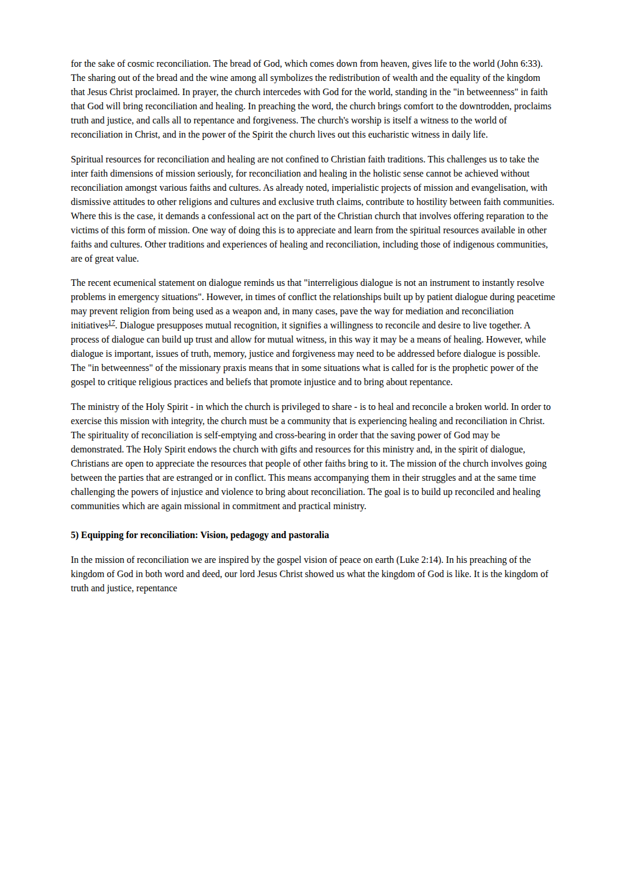for the sake of cosmic reconciliation. The bread of God, which comes down from heaven, gives life to the world (John 6:33). The sharing out of the bread and the wine among all symbolizes the redistribution of wealth and the equality of the kingdom that Jesus Christ proclaimed. In prayer, the church intercedes with God for the world, standing in the "in betweenness" in faith that God will bring reconciliation and healing. In preaching the word, the church brings comfort to the downtrodden, proclaims truth and justice, and calls all to repentance and forgiveness. The church's worship is itself a witness to the world of reconciliation in Christ, and in the power of the Spirit the church lives out this eucharistic witness in daily life.
Spiritual resources for reconciliation and healing are not confined to Christian faith traditions. This challenges us to take the inter faith dimensions of mission seriously, for reconciliation and healing in the holistic sense cannot be achieved without reconciliation amongst various faiths and cultures. As already noted, imperialistic projects of mission and evangelisation, with dismissive attitudes to other religions and cultures and exclusive truth claims, contribute to hostility between faith communities. Where this is the case, it demands a confessional act on the part of the Christian church that involves offering reparation to the victims of this form of mission. One way of doing this is to appreciate and learn from the spiritual resources available in other faiths and cultures. Other traditions and experiences of healing and reconciliation, including those of indigenous communities, are of great value.
The recent ecumenical statement on dialogue reminds us that "interreligious dialogue is not an instrument to instantly resolve problems in emergency situations". However, in times of conflict the relationships built up by patient dialogue during peacetime may prevent religion from being used as a weapon and, in many cases, pave the way for mediation and reconciliation initiatives17. Dialogue presupposes mutual recognition, it signifies a willingness to reconcile and desire to live together. A process of dialogue can build up trust and allow for mutual witness, in this way it may be a means of healing. However, while dialogue is important, issues of truth, memory, justice and forgiveness may need to be addressed before dialogue is possible. The "in betweenness" of the missionary praxis means that in some situations what is called for is the prophetic power of the gospel to critique religious practices and beliefs that promote injustice and to bring about repentance.
The ministry of the Holy Spirit - in which the church is privileged to share - is to heal and reconcile a broken world. In order to exercise this mission with integrity, the church must be a community that is experiencing healing and reconciliation in Christ. The spirituality of reconciliation is self-emptying and cross-bearing in order that the saving power of God may be demonstrated. The Holy Spirit endows the church with gifts and resources for this ministry and, in the spirit of dialogue, Christians are open to appreciate the resources that people of other faiths bring to it. The mission of the church involves going between the parties that are estranged or in conflict. This means accompanying them in their struggles and at the same time challenging the powers of injustice and violence to bring about reconciliation. The goal is to build up reconciled and healing communities which are again missional in commitment and practical ministry.
5) Equipping for reconciliation: Vision, pedagogy and pastoralia
In the mission of reconciliation we are inspired by the gospel vision of peace on earth (Luke 2:14). In his preaching of the kingdom of God in both word and deed, our lord Jesus Christ showed us what the kingdom of God is like. It is the kingdom of truth and justice, repentance